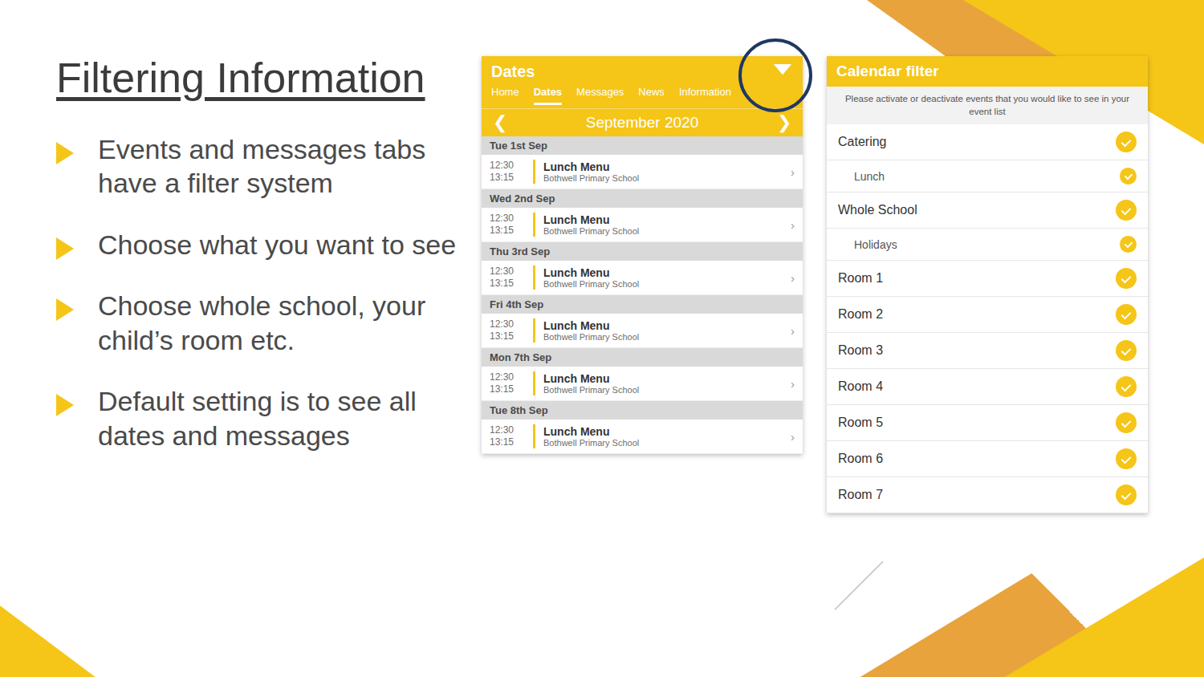Filtering Information
Events and messages tabs have a filter system
Choose what you want to see
Choose whole school, your child’s room etc.
Default setting is to see all dates and messages
Dates
Home Dates Messages News Information
❮ September 2020 ❯
Tue 1st Sep
12:30
13:15
Lunch Menu
Bothwell Primary School
›
Wed 2nd Sep
12:30
13:15
Lunch Menu
Bothwell Primary School
›
Thu 3rd Sep
12:30
13:15
Lunch Menu
Bothwell Primary School
›
Fri 4th Sep
12:30
13:15
Lunch Menu
Bothwell Primary School
›
Mon 7th Sep
12:30
13:15
Lunch Menu
Bothwell Primary School
›
Tue 8th Sep
12:30
13:15
Lunch Menu
Bothwell Primary School
›
Calendar filter
Please activate or deactivate events that you would like to see in your event list
Catering
Lunch
Whole School
Holidays
Room 1
Room 2
Room 3
Room 4
Room 5
Room 6
Room 7